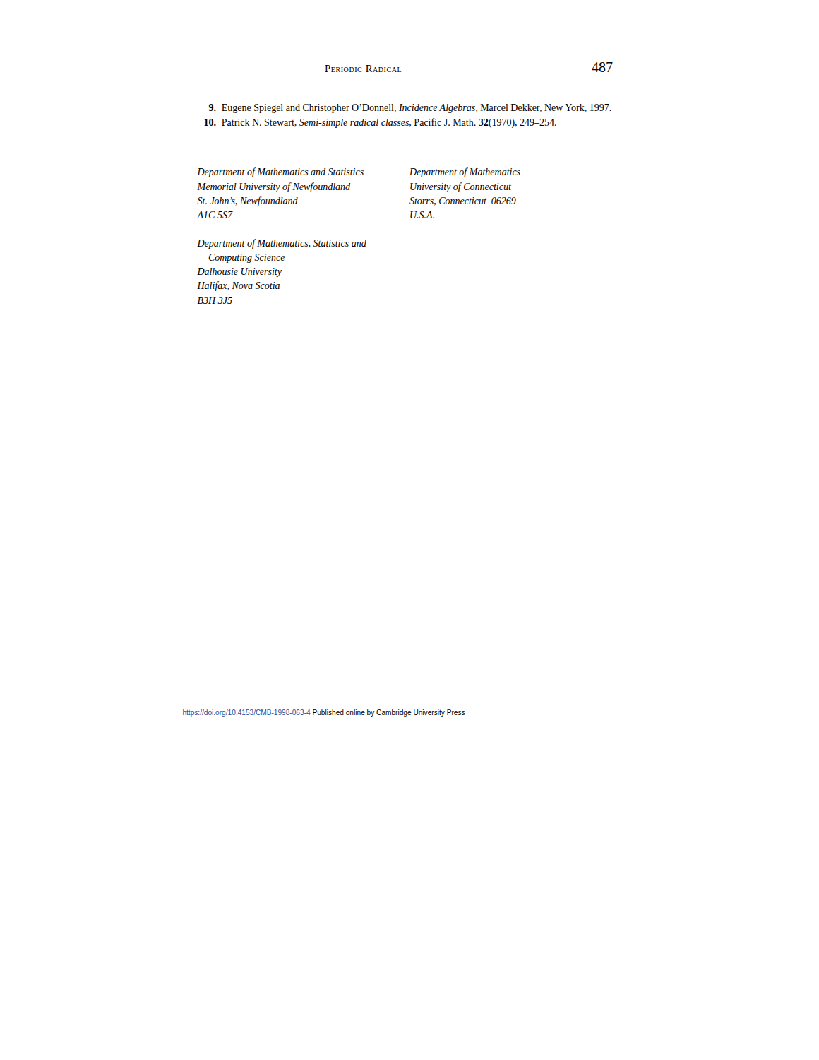Periodic Radical 487
9. Eugene Spiegel and Christopher O’Donnell, Incidence Algebras, Marcel Dekker, New York, 1997.
10. Patrick N. Stewart, Semi-simple radical classes, Pacific J. Math. 32(1970), 249–254.
Department of Mathematics and Statistics
Memorial University of Newfoundland
St. John’s, Newfoundland
A1C 5S7
Department of Mathematics
University of Connecticut
Storrs, Connecticut 06269
U.S.A.
Department of Mathematics, Statistics and
Computing Science
Dalhousie University
Halifax, Nova Scotia
B3H 3J5
https://doi.org/10.4153/CMB-1998-063-4 Published online by Cambridge University Press